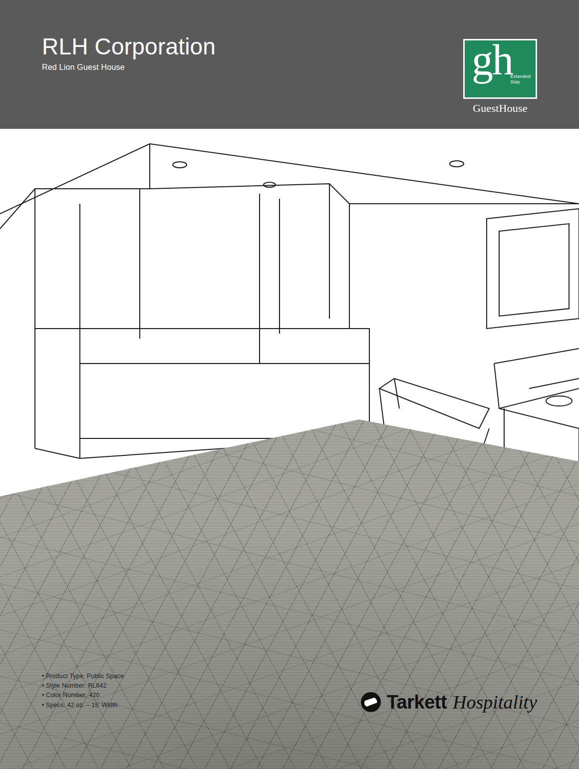RLH Corporation
Red Lion Guest House
gh Extended
Stay
GuestHouse
Product Type: Public Space
Style Number: RL642
Color Number: 420
Specs: 42 oz. – 15′ Width
Tarkett Hospitality